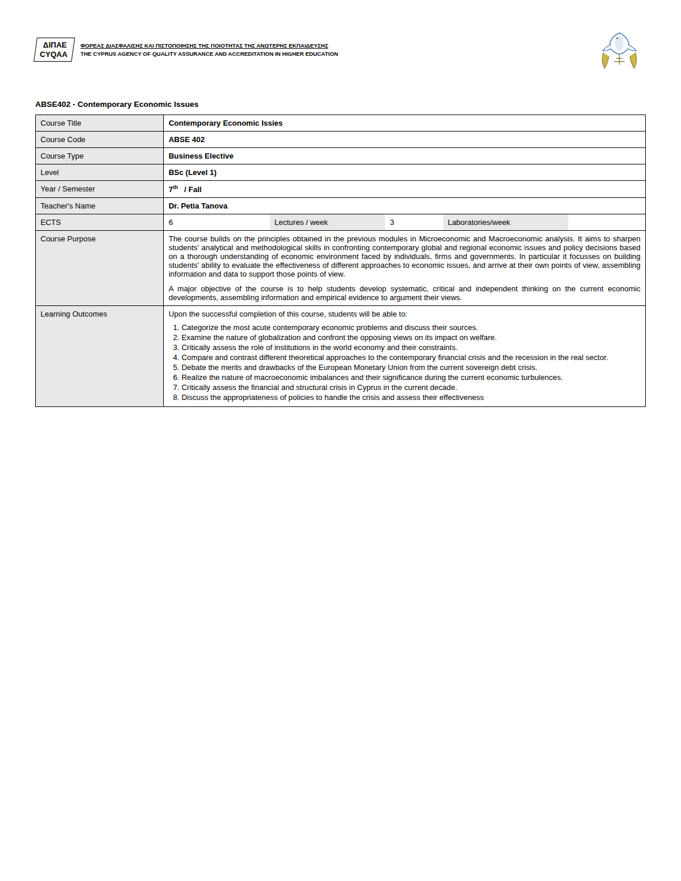ΔΙΠΑΕ CYQAA
ΦΟΡΕΑΣ ΔΙΑΣΦΑΛΙΣΗΣ ΚΑΙ ΠΙΣΤΟΠΟΙΗΣΗΣ ΤΗΣ ΠΟΙΟΤΗΤΑΣ ΤΗΣ ΑΝΩΤΕΡΗΣ ΕΚΠΑΙΔΕΥΣΗΣ
THE CYPRUS AGENCY OF QUALITY ASSURANCE AND ACCREDITATION IN HIGHER EDUCATION
ABSE402 - Contemporary Economic Issues
| Course Title | Contemporary Economic Issies |
| Course Code | ABSE 402 |
| Course Type | Business Elective |
| Level | BSc (Level 1) |
| Year / Semester | 7 th / Fall |
| Teacher's Name | Dr. Petia Tanova |
| ECTS | / 6 / Lectures / week / 3 / Laboratories/week / / |
| Course Purpose | The course builds on the principles obtained in the previous modules in Microeconomic and Macroeconomic analysis. It aims to sharpen students' analytical and methodological skills in confronting contemporary global and regional economic issues and policy decisions based on a thorough understanding of economic environment faced by individuals, firms and governments. In particular it focusses on building students' ability to evaluate the effectiveness of different approaches to economic issues, and arrive at their own points of view, assembling information and data to support those points of view. A major objective of the course is to help students develop systematic, critical and independent thinking on the current economic developments, assembling information and empirical evidence to argument their views. |
| Learning Outcomes | Upon the successful completion of this course, students will be able to: Categorize the most acute contemporary economic problems and discuss their sources. Examine the nature of globalization and confront the opposing views on its impact on welfare. Critically assess the role of institutions in the world economy and their constraints. Compare and contrast different theoretical approaches to the contemporary financial crisis and the recession in the real sector. Debate the merits and drawbacks of the European Monetary Union from the current sovereign debt crisis. Realize the nature of macroeconomic imbalances and their significance during the current economic turbulences. Critically assess the financial and structural crisis in Cyprus in the current decade. Discuss the appropriateness of policies to handle the crisis and assess their effectiveness |